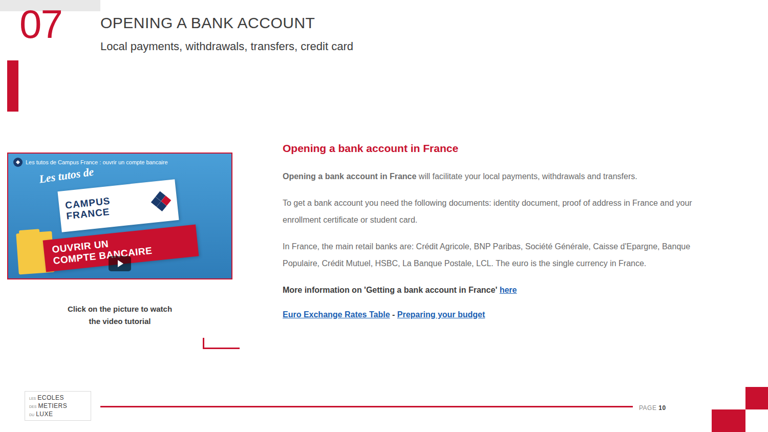07
OPENING A BANK ACCOUNT
Local payments, withdrawals, transfers, credit card
Les tutos de Campus France : ouvrir un compte bancaire
Les tutos de
CAMPUS
FRANCE
OUVRIR UN COMPTE BANCAIRE
Click on the picture to watch
the video tutorial
Opening a bank account in France
Opening a bank account in France will facilitate your local payments, withdrawals and transfers.
To get a bank account you need the following documents: identity document, proof of address in France and your enrollment certificate or student card.
In France, the main retail banks are: Crédit Agricole, BNP Paribas, Société Générale, Caisse d'Epargne, Banque Populaire, Crédit Mutuel, HSBC, La Banque Postale, LCL. The euro is the single currency in France.
More information on 'Getting a bank account in France' here
Euro Exchange Rates Table - Preparing your budget
LES ECOLES
DES METIERS
DU LUXE
PAGE 10